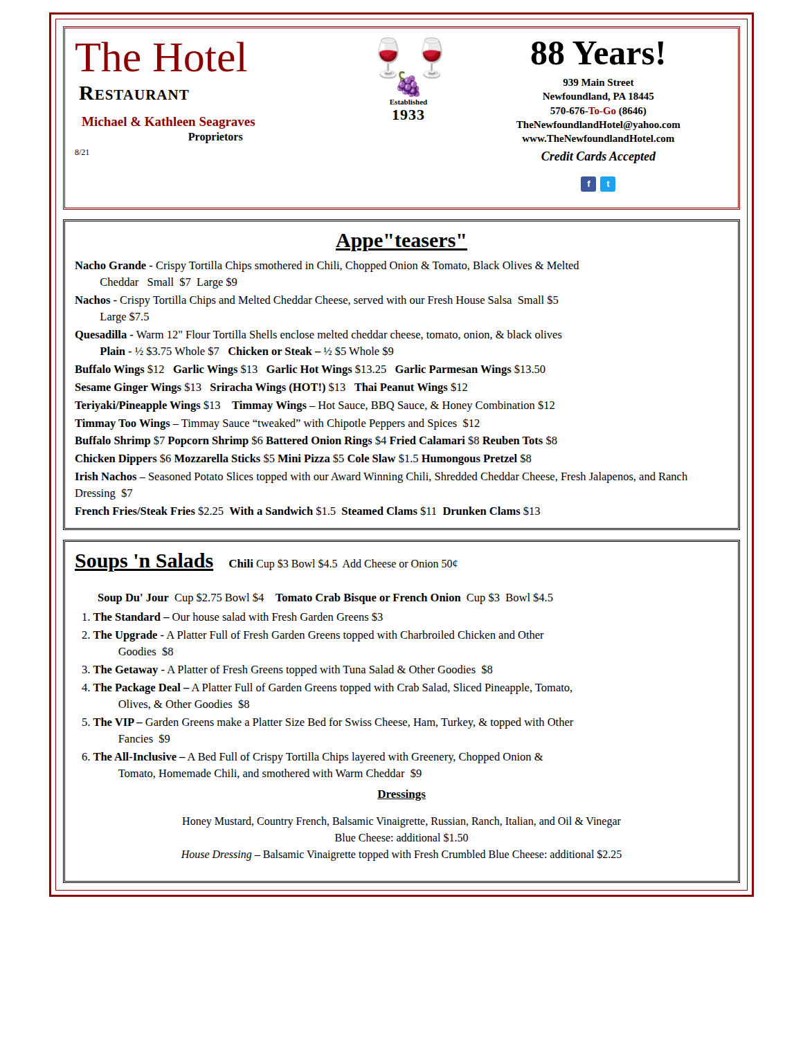The Hotel
Restaurant
Michael & Kathleen Seagraves
Proprietors
8/21
🍷🍷
🍇
Established1933
88 Years!
939 Main Street
Newfoundland, PA 18445
570-676-To-Go (8646)
TheNewfoundlandHotel@yahoo.com
www.TheNewfoundlandHotel.com
Credit Cards Accepted
ft
Appe"teasers"
Nacho Grande - Crispy Tortilla Chips smothered in Chili, Chopped Onion & Tomato, Black Olives & Melted Cheddar Small $7 Large $9
Nachos - Crispy Tortilla Chips and Melted Cheddar Cheese, served with our Fresh House Salsa Small $5 Large $7.5
Quesadilla - Warm 12" Flour Tortilla Shells enclose melted cheddar cheese, tomato, onion, & black olives Plain - ½ $3.75 Whole $7 Chicken or Steak – ½ $5 Whole $9
Buffalo Wings $12 Garlic Wings $13 Garlic Hot Wings $13.25 Garlic Parmesan Wings $13.50
Sesame Ginger Wings $13 Sriracha Wings (HOT!) $13 Thai Peanut Wings $12
Teriyaki/Pineapple Wings $13 Timmay Wings – Hot Sauce, BBQ Sauce, & Honey Combination $12
Timmay Too Wings – Timmay Sauce “tweaked” with Chipotle Peppers and Spices $12
Buffalo Shrimp $7 Popcorn Shrimp $6 Battered Onion Rings $4 Fried Calamari $8 Reuben Tots $8
Chicken Dippers $6 Mozzarella Sticks $5 Mini Pizza $5 Cole Slaw $1.5 Humongous Pretzel $8
Irish Nachos – Seasoned Potato Slices topped with our Award Winning Chili, Shredded Cheddar Cheese, Fresh Jalapenos, and Ranch Dressing $7
French Fries/Steak Fries $2.25 With a Sandwich $1.5 Steamed Clams $11 Drunken Clams $13
Soups 'n Salads
Chili Cup $3 Bowl $4.5 Add Cheese or Onion 50¢
Soup Du' Jour Cup $2.75 Bowl $4 Tomato Crab Bisque or French Onion Cup $3 Bowl $4.5
The Standard – Our house salad with Fresh Garden Greens $3
The Upgrade - A Platter Full of Fresh Garden Greens topped with Charbroiled Chicken and Other Goodies $8
The Getaway - A Platter of Fresh Greens topped with Tuna Salad & Other Goodies $8
The Package Deal – A Platter Full of Garden Greens topped with Crab Salad, Sliced Pineapple, Tomato, Olives, & Other Goodies $8
The VIP – Garden Greens make a Platter Size Bed for Swiss Cheese, Ham, Turkey, & topped with Other Fancies $9
The All-Inclusive – A Bed Full of Crispy Tortilla Chips layered with Greenery, Chopped Onion & Tomato, Homemade Chili, and smothered with Warm Cheddar $9
Dressings
Honey Mustard, Country French, Balsamic Vinaigrette, Russian, Ranch, Italian, and Oil & Vinegar
Blue Cheese: additional $1.50
House Dressing – Balsamic Vinaigrette topped with Fresh Crumbled Blue Cheese: additional $2.25